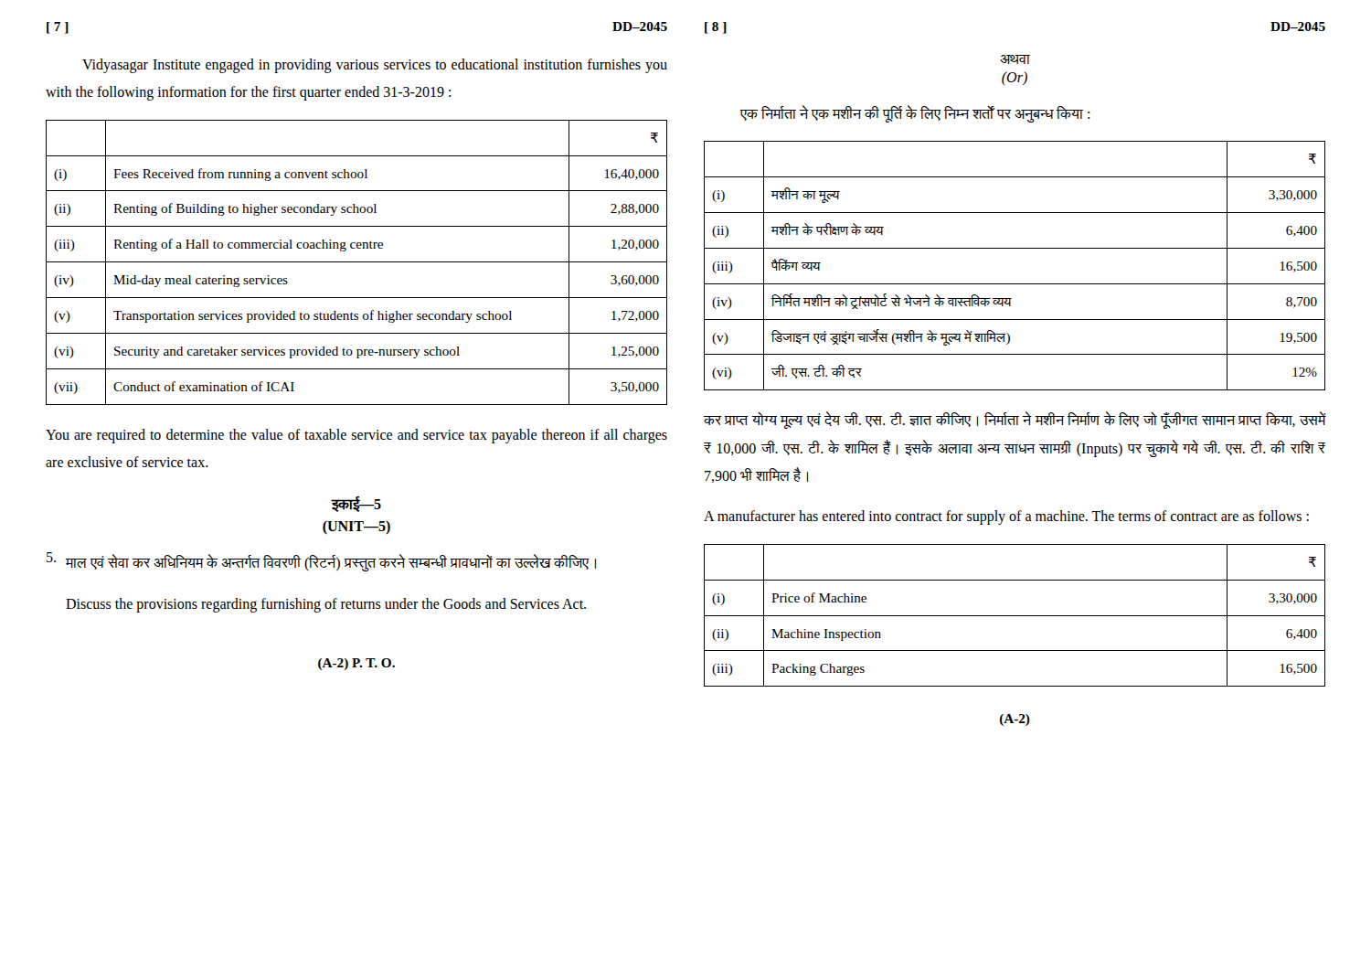[ 7 ] DD–2045
Vidyasagar Institute engaged in providing various services to educational institution furnishes you with the following information for the first quarter ended 31-3-2019 :
| | | ₹ |
| (i) | Fees Received from running a convent school | 16,40,000 |
| (ii) | Renting of Building to higher secondary school | 2,88,000 |
| (iii) | Renting of a Hall to commercial coaching centre | 1,20,000 |
| (iv) | Mid-day meal catering services | 3,60,000 |
| (v) | Transportation services provided to students of higher secondary school | 1,72,000 |
| (vi) | Security and caretaker services provided to pre-nursery school | 1,25,000 |
| (vii) | Conduct of examination of ICAI | 3,50,000 |
You are required to determine the value of taxable service and service tax payable thereon if all charges are exclusive of service tax.
इकाई—5
(UNIT—5)
5.
माल एवं सेवा कर अधिनियम के अन्तर्गत विवरणी (रिटर्न) प्रस्तुत करने सम्बन्धी प्रावधानों का उल्लेख कीजिए।
Discuss the provisions regarding furnishing of returns under the Goods and Services Act.
(A-2) P. T. O.
[ 8 ] DD–2045
अथवा
(Or)
एक निर्माता ने एक मशीन की पूर्ति के लिए निम्न शर्तों पर अनुबन्ध किया :
| | | ₹ |
| (i) | मशीन का मूल्य | 3,30,000 |
| (ii) | मशीन के परीक्षण के व्यय | 6,400 |
| (iii) | पैकिंग व्यय | 16,500 |
| (iv) | निर्मित मशीन को ट्रांसपोर्ट से भेजने के वास्तविक व्यय | 8,700 |
| (v) | डिजाइन एवं ड्राइंग चार्जेस (मशीन के मूल्य में शामिल) | 19,500 |
| (vi) | जी. एस. टी. की दर | 12% |
कर प्राप्त योग्य मूल्य एवं देय जी. एस. टी. ज्ञात कीजिए। निर्माता ने मशीन निर्माण के लिए जो पूँजीगत सामान प्राप्त किया, उसमें ₹ 10,000 जी. एस. टी. के शामिल हैं। इसके अलावा अन्य साधन सामग्री (Inputs) पर चुकाये गये जी. एस. टी. की राशि ₹ 7,900 भी शामिल है।
A manufacturer has entered into contract for supply of a machine. The terms of contract are as follows :
| | | ₹ |
| (i) | Price of Machine | 3,30,000 |
| (ii) | Machine Inspection | 6,400 |
| (iii) | Packing Charges | 16,500 |
(A-2)